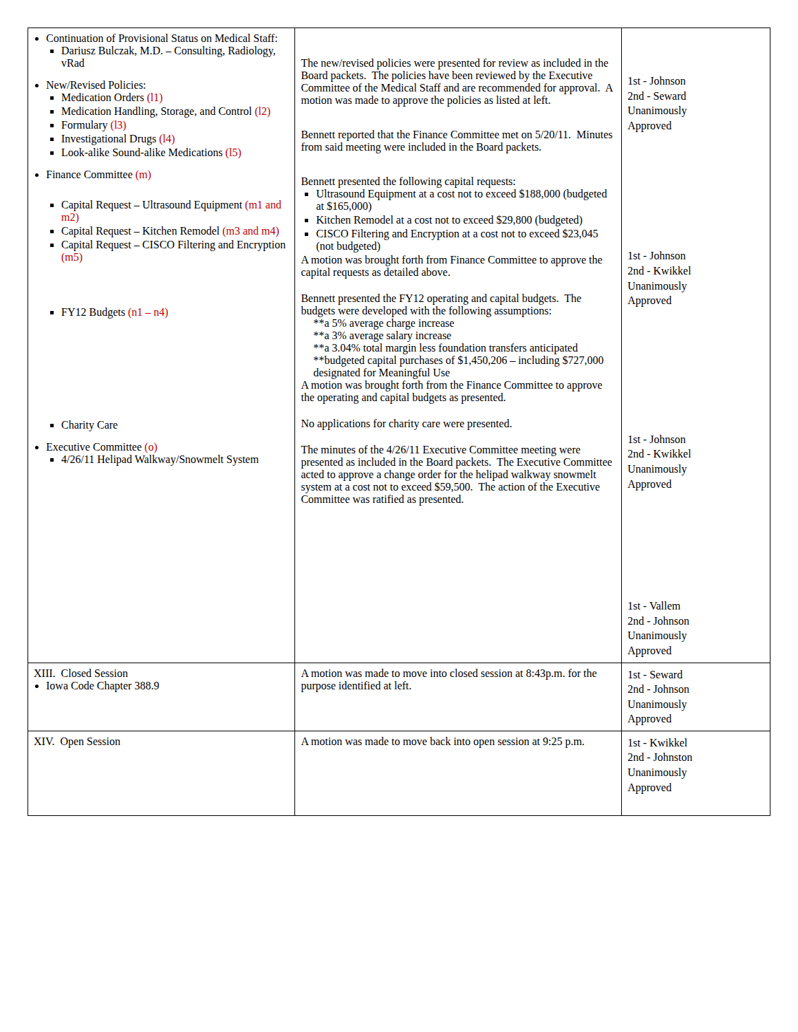| Continuation of Provisional Status on Medical Staff: Dariusz Bulczak, M.D. – Consulting, Radiology, vRad New/Revised Policies: Medication Orders (l1) Medication Handling, Storage, and Control (l2) Formulary (l3) Investigational Drugs (l4) Look-alike Sound-alike Medications (l5) Finance Committee (m) Capital Request – Ultrasound Equipment (m1 and m2) Capital Request – Kitchen Remodel (m3 and m4) Capital Request – CISCO Filtering and Encryption (m5) FY12 Budgets (n1 – n4) Charity Care Executive Committee (o) 4/26/11 Helipad Walkway/Snowmelt System | The new/revised policies were presented for review as included in the Board packets. The policies have been reviewed by the Executive Committee of the Medical Staff and are recommended for approval. A motion was made to approve the policies as listed at left. Bennett reported that the Finance Committee met on 5/20/11. Minutes from said meeting were included in the Board packets. Bennett presented the following capital requests: Ultrasound Equipment at a cost not to exceed $188,000 (budgeted at $165,000) Kitchen Remodel at a cost not to exceed $29,800 (budgeted) CISCO Filtering and Encryption at a cost not to exceed $23,045 (not budgeted) A motion was brought forth from Finance Committee to approve the capital requests as detailed above. Bennett presented the FY12 operating and capital budgets. The budgets were developed with the following assumptions: **a 5% average charge increase **a 3% average salary increase **a 3.04% total margin less foundation transfers anticipated **budgeted capital purchases of $1,450,206 – including $727,000 designated for Meaningful Use A motion was brought forth from the Finance Committee to approve the operating and capital budgets as presented. No applications for charity care were presented. The minutes of the 4/26/11 Executive Committee meeting were presented as included in the Board packets. The Executive Committee acted to approve a change order for the helipad walkway snowmelt system at a cost not to exceed $59,500. The action of the Executive Committee was ratified as presented. | 1st - Johnson 2nd - Seward Unanimously Approved 1st - Johnson 2nd - Kwikkel Unanimously Approved 1st - Johnson 2nd - Kwikkel Unanimously Approved 1st - Vallem 2nd - Johnson Unanimously Approved |
| XIII. Closed Session Iowa Code Chapter 388.9 | A motion was made to move into closed session at 8:43p.m. for the purpose identified at left. | 1st - Seward 2nd - Johnson Unanimously Approved |
| XIV. Open Session | A motion was made to move back into open session at 9:25 p.m. | 1st - Kwikkel 2nd - Johnston Unanimously Approved |